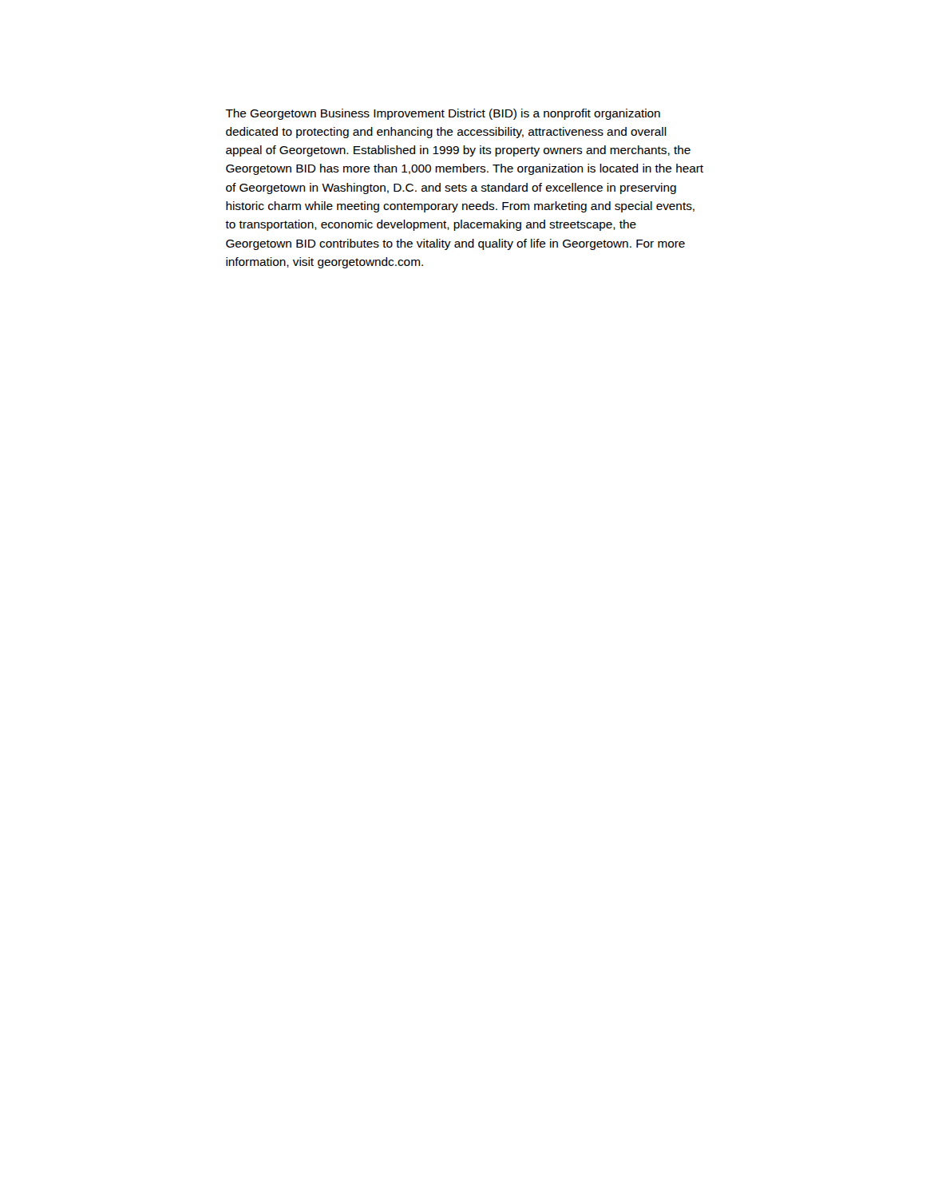The Georgetown Business Improvement District (BID) is a nonprofit organization dedicated to protecting and enhancing the accessibility, attractiveness and overall appeal of Georgetown. Established in 1999 by its property owners and merchants, the Georgetown BID has more than 1,000 members. The organization is located in the heart of Georgetown in Washington, D.C. and sets a standard of excellence in preserving historic charm while meeting contemporary needs. From marketing and special events, to transportation, economic development, placemaking and streetscape, the Georgetown BID contributes to the vitality and quality of life in Georgetown. For more information, visit georgetowndc.com.